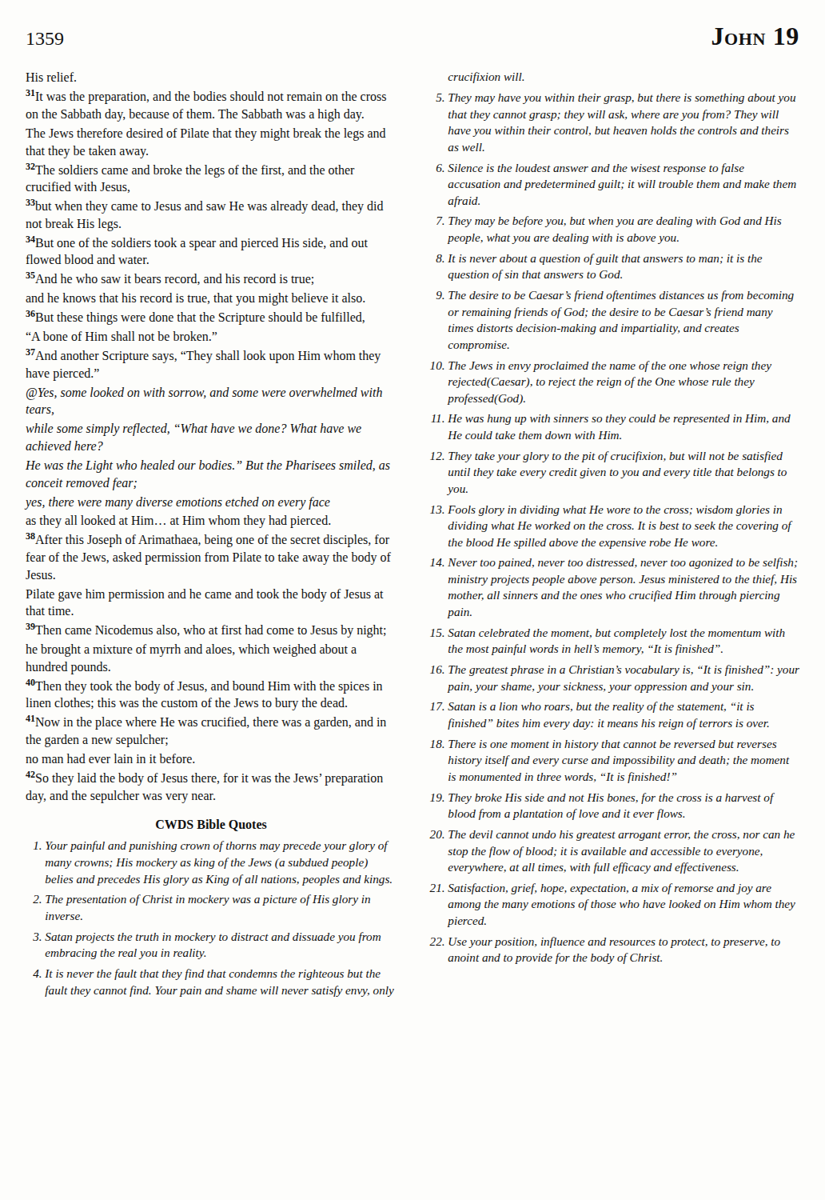1359 John 19
His relief.
31 It was the preparation, and the bodies should not remain on the cross on the Sabbath day, because of them. The Sabbath was a high day.
The Jews therefore desired of Pilate that they might break the legs and that they be taken away.
32 The soldiers came and broke the legs of the first, and the other crucified with Jesus,
33but when they came to Jesus and saw He was already dead, they did not break His legs.
34 But one of the soldiers took a spear and pierced His side, and out flowed blood and water.
35 And he who saw it bears record, and his record is true;
and he knows that his record is true, that you might believe it also.
36 But these things were done that the Scripture should be fulfilled,
“A bone of Him shall not be broken.”
37 And another Scripture says, “They shall look upon Him whom they have pierced.”
@Yes, some looked on with sorrow, and some were overwhelmed with tears,
while some simply reflected, “What have we done? What have we achieved here?
He was the Light who healed our bodies.” But the Pharisees smiled, as conceit removed fear;
yes, there were many diverse emotions etched on every face
as they all looked at Him… at Him whom they had pierced.
38 After this Joseph of Arimathaea, being one of the secret disciples, for fear of the Jews, asked permission from Pilate to take away the body of Jesus.
Pilate gave him permission and he came and took the body of Jesus at that time.
39 Then came Nicodemus also, who at first had come to Jesus by night;
he brought a mixture of myrrh and aloes, which weighed about a hundred pounds.
40 Then they took the body of Jesus, and bound Him with the spices in linen clothes; this was the custom of the Jews to bury the dead.
41 Now in the place where He was crucified, there was a garden, and in the garden a new sepulcher;
no man had ever lain in it before.
42 So they laid the body of Jesus there, for it was the Jews’ preparation day, and the sepulcher was very near.
CWDS Bible Quotes
Your painful and punishing crown of thorns may precede your glory of many crowns; His mockery as king of the Jews (a subdued people) belies and precedes His glory as King of all nations, peoples and kings.
The presentation of Christ in mockery was a picture of His glory in inverse.
Satan projects the truth in mockery to distract and dissuade you from embracing the real you in reality.
It is never the fault that they find that condemns the righteous but the fault they cannot find. Your pain and shame will never satisfy envy, only crucifixion will.
They may have you within their grasp, but there is something about you that they cannot grasp; they will ask, where are you from? They will have you within their control, but heaven holds the controls and theirs as well.
Silence is the loudest answer and the wisest response to false accusation and predetermined guilt; it will trouble them and make them afraid.
They may be before you, but when you are dealing with God and His people, what you are dealing with is above you.
It is never about a question of guilt that answers to man; it is the question of sin that answers to God.
The desire to be Caesar’s friend oftentimes distances us from becoming or remaining friends of God; the desire to be Caesar’s friend many times distorts decision-making and impartiality, and creates compromise.
The Jews in envy proclaimed the name of the one whose reign they rejected(Caesar), to reject the reign of the One whose rule they professed(God).
He was hung up with sinners so they could be represented in Him, and He could take them down with Him.
They take your glory to the pit of crucifixion, but will not be satisfied until they take every credit given to you and every title that belongs to you.
Fools glory in dividing what He wore to the cross; wisdom glories in dividing what He worked on the cross. It is best to seek the covering of the blood He spilled above the expensive robe He wore.
Never too pained, never too distressed, never too agonized to be selfish; ministry projects people above person. Jesus ministered to the thief, His mother, all sinners and the ones who crucified Him through piercing pain.
Satan celebrated the moment, but completely lost the momentum with the most painful words in hell’s memory, “It is finished”.
The greatest phrase in a Christian’s vocabulary is, “It is finished”: your pain, your shame, your sickness, your oppression and your sin.
Satan is a lion who roars, but the reality of the statement, “it is finished” bites him every day: it means his reign of terrors is over.
There is one moment in history that cannot be reversed but reverses history itself and every curse and impossibility and death; the moment is monumented in three words, “It is finished!”
They broke His side and not His bones, for the cross is a harvest of blood from a plantation of love and it ever flows.
The devil cannot undo his greatest arrogant error, the cross, nor can he stop the flow of blood; it is available and accessible to everyone, everywhere, at all times, with full efficacy and effectiveness.
Satisfaction, grief, hope, expectation, a mix of remorse and joy are among the many emotions of those who have looked on Him whom they pierced.
Use your position, influence and resources to protect, to preserve, to anoint and to provide for the body of Christ.